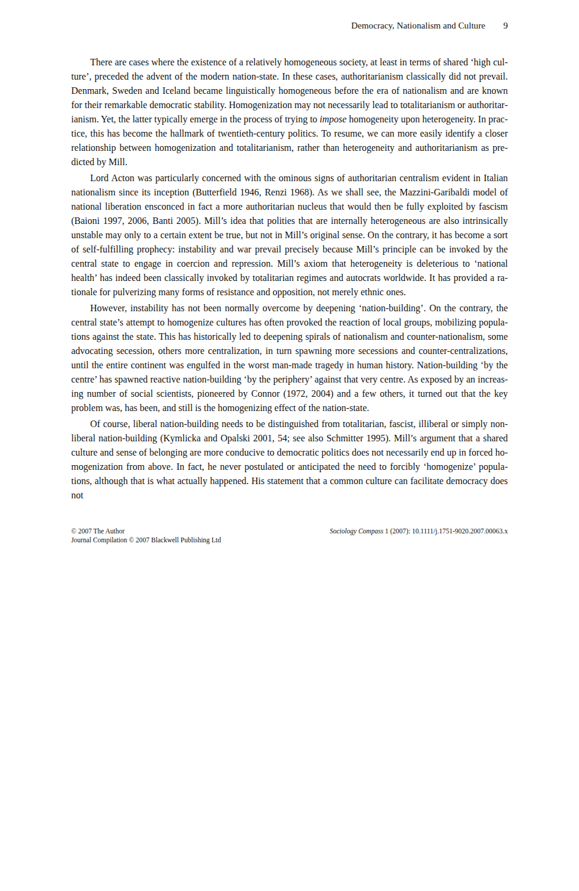Democracy, Nationalism and Culture 9
There are cases where the existence of a relatively homogeneous society, at least in terms of shared ‘high culture’, preceded the advent of the modern nation-state. In these cases, authoritarianism classically did not prevail. Denmark, Sweden and Iceland became linguistically homogeneous before the era of nationalism and are known for their remarkable democratic stability. Homogenization may not necessarily lead to totalitarianism or authoritarianism. Yet, the latter typically emerge in the process of trying to impose homogeneity upon heterogeneity. In practice, this has become the hallmark of twentieth-century politics. To resume, we can more easily identify a closer relationship between homogenization and totalitarianism, rather than heterogeneity and authoritarianism as predicted by Mill.
Lord Acton was particularly concerned with the ominous signs of authoritarian centralism evident in Italian nationalism since its inception (Butterfield 1946, Renzi 1968). As we shall see, the Mazzini-Garibaldi model of national liberation ensconced in fact a more authoritarian nucleus that would then be fully exploited by fascism (Baioni 1997, 2006, Banti 2005). Mill’s idea that polities that are internally heterogeneous are also intrinsically unstable may only to a certain extent be true, but not in Mill’s original sense. On the contrary, it has become a sort of self-fulfilling prophecy: instability and war prevail precisely because Mill’s principle can be invoked by the central state to engage in coercion and repression. Mill’s axiom that heterogeneity is deleterious to ‘national health’ has indeed been classically invoked by totalitarian regimes and autocrats worldwide. It has provided a rationale for pulverizing many forms of resistance and opposition, not merely ethnic ones.
However, instability has not been normally overcome by deepening ‘nation-building’. On the contrary, the central state’s attempt to homogenize cultures has often provoked the reaction of local groups, mobilizing populations against the state. This has historically led to deepening spirals of nationalism and counter-nationalism, some advocating secession, others more centralization, in turn spawning more secessions and counter-centralizations, until the entire continent was engulfed in the worst man-made tragedy in human history. Nation-building ‘by the centre’ has spawned reactive nation-building ‘by the periphery’ against that very centre. As exposed by an increasing number of social scientists, pioneered by Connor (1972, 2004) and a few others, it turned out that the key problem was, has been, and still is the homogenizing effect of the nation-state.
Of course, liberal nation-building needs to be distinguished from totalitarian, fascist, illiberal or simply non-liberal nation-building (Kymlicka and Opalski 2001, 54; see also Schmitter 1995). Mill’s argument that a shared culture and sense of belonging are more conducive to democratic politics does not necessarily end up in forced homogenization from above. In fact, he never postulated or anticipated the need to forcibly ‘homogenize’ populations, although that is what actually happened. His statement that a common culture can facilitate democracy does not
© 2007 The Author
Journal Compilation © 2007 Blackwell Publishing Ltd
Sociology Compass 1 (2007): 10.1111/j.1751-9020.2007.00063.x